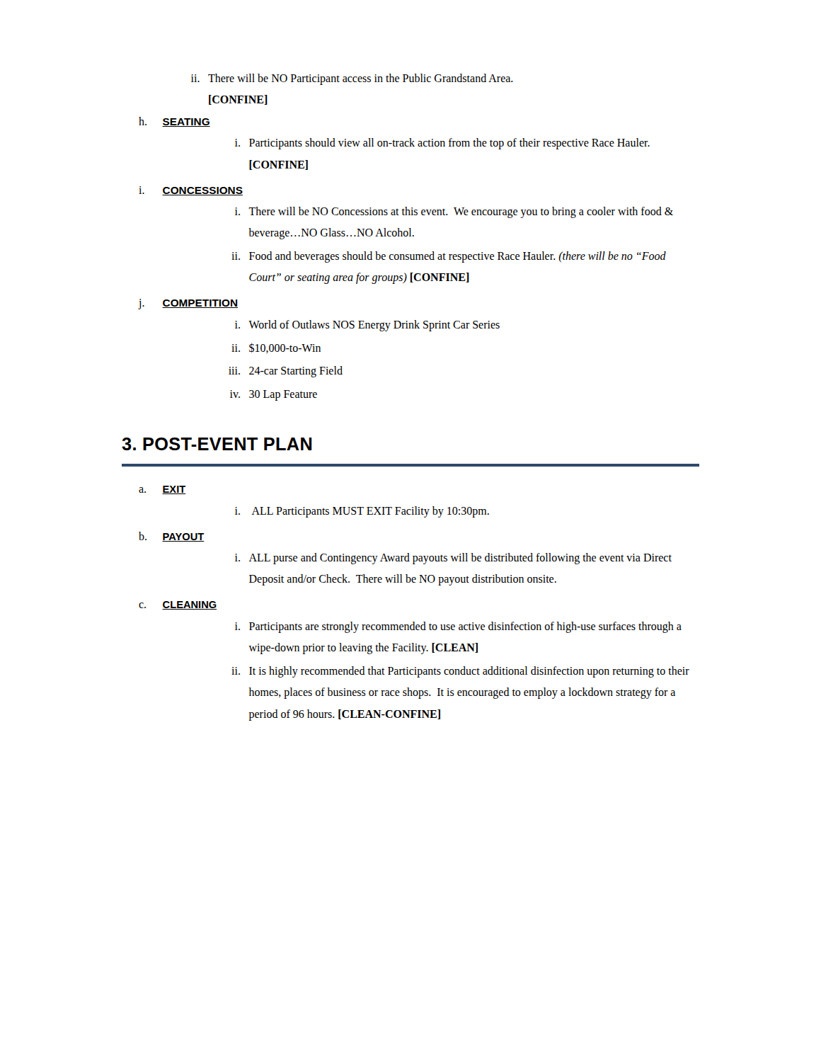ii. There will be NO Participant access in the Public Grandstand Area.
[CONFINE]
h. SEATING
i. Participants should view all on-track action from the top of their respective Race Hauler. [CONFINE]
i. CONCESSIONS
i. There will be NO Concessions at this event. We encourage you to bring a cooler with food & beverage…NO Glass…NO Alcohol.
ii. Food and beverages should be consumed at respective Race Hauler. (there will be no “Food Court” or seating area for groups) [CONFINE]
j. COMPETITION
i. World of Outlaws NOS Energy Drink Sprint Car Series
ii.$10,000-to-Win
iii. 24-car Starting Field
iv. 30 Lap Feature
3. POST-EVENT PLAN
a. EXIT
i. ALL Participants MUST EXIT Facility by 10:30pm.
b. PAYOUT
i. ALL purse and Contingency Award payouts will be distributed following the event via Direct Deposit and/or Check. There will be NO payout distribution onsite.
c. CLEANING
i. Participants are strongly recommended to use active disinfection of high-use surfaces through a wipe-down prior to leaving the Facility. [CLEAN]
ii. It is highly recommended that Participants conduct additional disinfection upon returning to their homes, places of business or race shops. It is encouraged to employ a lockdown strategy for a period of 96 hours. [CLEAN-CONFINE]